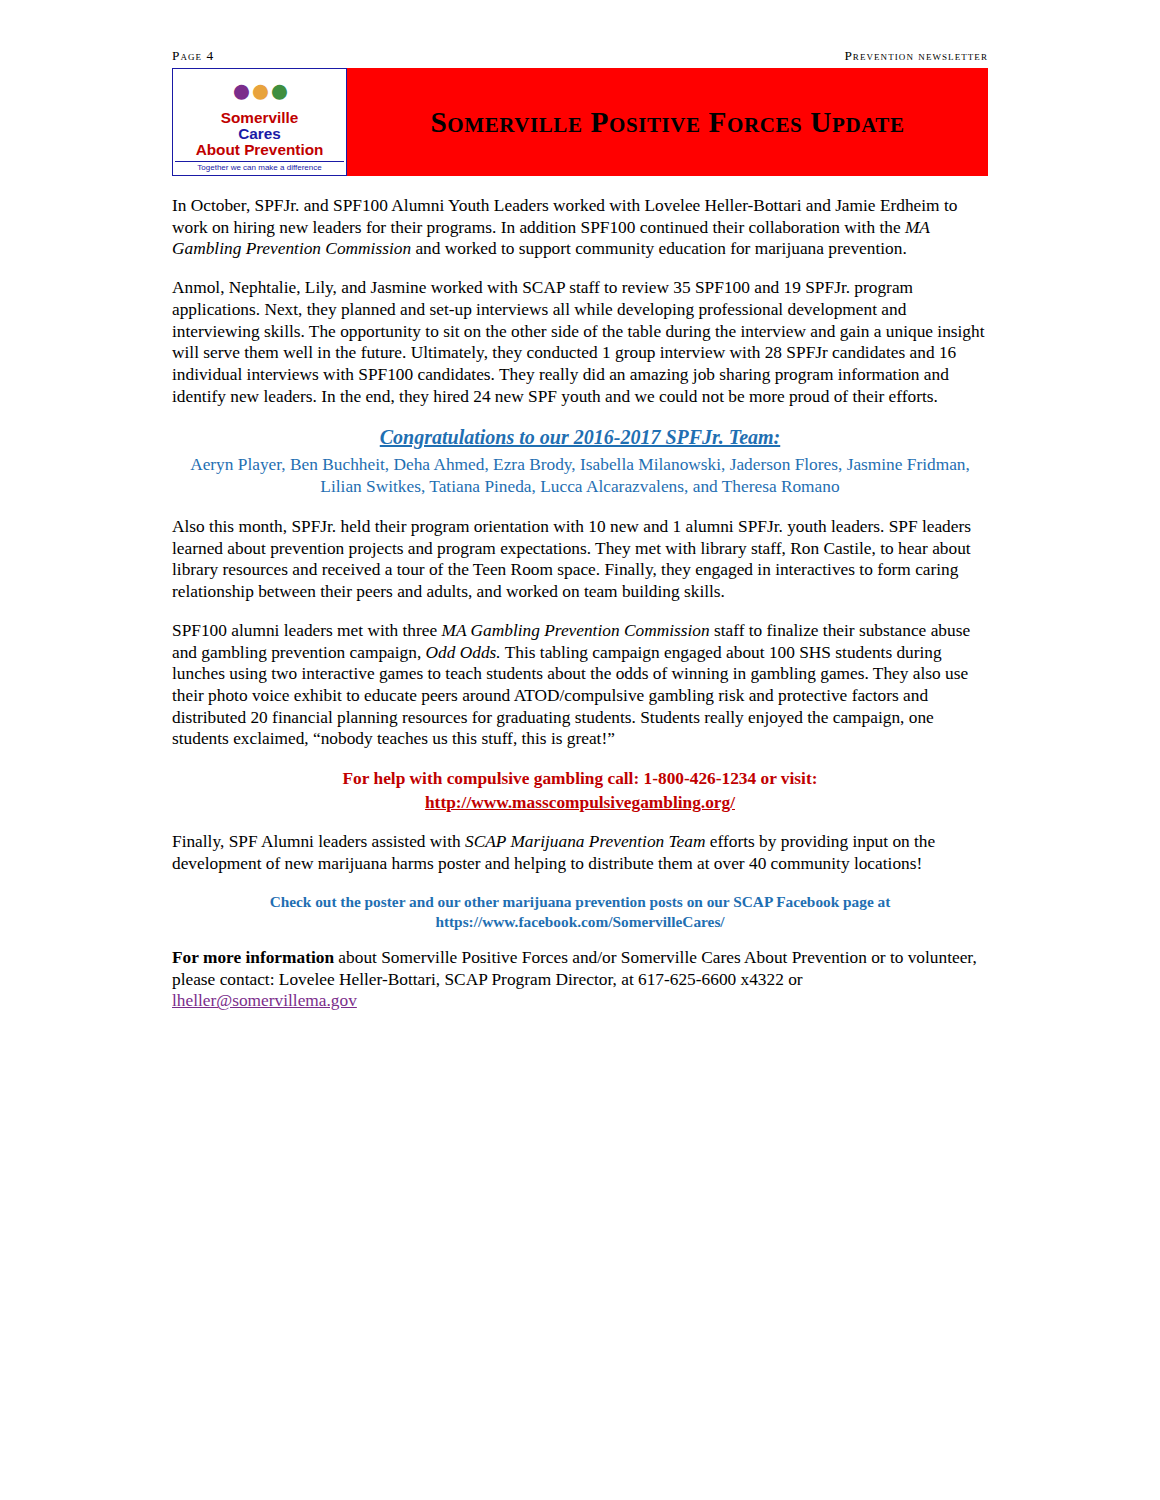Page 4 Prevention newsletter
●●●
Somerville
Cares
About Prevention
Together we can make a difference
Somerville Positive Forces Update
In October, SPFJr. and SPF100 Alumni Youth Leaders worked with Lovelee Heller-Bottari and Jamie Erdheim to work on hiring new leaders for their programs. In addition SPF100 continued their collaboration with the MA Gambling Prevention Commission and worked to support community education for marijuana prevention.
Anmol, Nephtalie, Lily, and Jasmine worked with SCAP staff to review 35 SPF100 and 19 SPFJr. program applications. Next, they planned and set-up interviews all while developing professional development and interviewing skills. The opportunity to sit on the other side of the table during the interview and gain a unique insight will serve them well in the future. Ultimately, they conducted 1 group interview with 28 SPFJr candidates and 16 individual interviews with SPF100 candidates. They really did an amazing job sharing program information and identify new leaders. In the end, they hired 24 new SPF youth and we could not be more proud of their efforts.
Congratulations to our 2016-2017 SPFJr. Team:
Aeryn Player, Ben Buchheit, Deha Ahmed, Ezra Brody, Isabella Milanowski, Jaderson Flores, Jasmine Fridman, Lilian Switkes, Tatiana Pineda, Lucca Alcarazvalens, and Theresa Romano
Also this month, SPFJr. held their program orientation with 10 new and 1 alumni SPFJr. youth leaders. SPF leaders learned about prevention projects and program expectations. They met with library staff, Ron Castile, to hear about library resources and received a tour of the Teen Room space. Finally, they engaged in interactives to form caring relationship between their peers and adults, and worked on team building skills.
SPF100 alumni leaders met with three MA Gambling Prevention Commission staff to finalize their substance abuse and gambling prevention campaign, Odd Odds. This tabling campaign engaged about 100 SHS students during lunches using two interactive games to teach students about the odds of winning in gambling games. They also use their photo voice exhibit to educate peers around ATOD/compulsive gambling risk and protective factors and distributed 20 financial planning resources for graduating students. Students really enjoyed the campaign, one students exclaimed, “nobody teaches us this stuff, this is great!”
For help with compulsive gambling call: 1-800-426-1234 or visit:
http://www.masscompulsivegambling.org/
Finally, SPF Alumni leaders assisted with SCAP Marijuana Prevention Team efforts by providing input on the development of new marijuana harms poster and helping to distribute them at over 40 community locations!
Check out the poster and our other marijuana prevention posts on our SCAP Facebook page at https://www.facebook.com/SomervilleCares/
For more information about Somerville Positive Forces and/or Somerville Cares About Prevention or to volunteer, please contact: Lovelee Heller-Bottari, SCAP Program Director, at 617-625-6600 x4322 or lheller@somervillema.gov